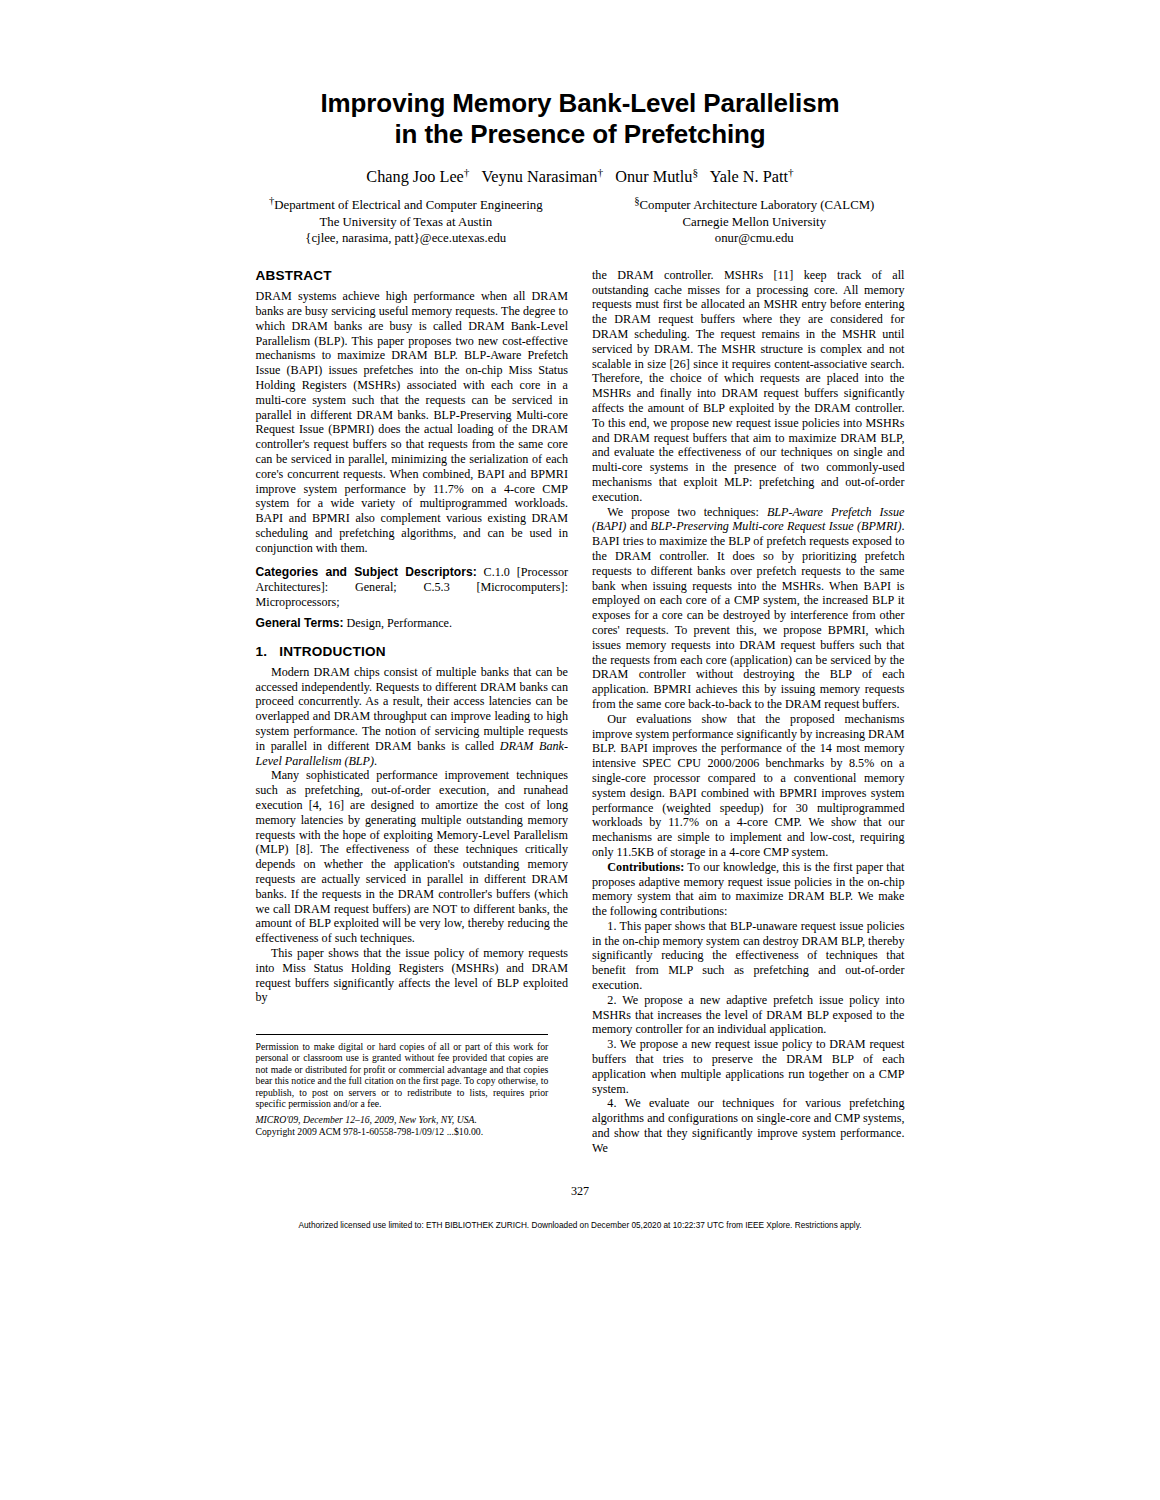Improving Memory Bank-Level Parallelism
in the Presence of Prefetching
Chang Joo Lee† Veynu Narasiman† Onur Mutlu§ Yale N. Patt†
†Department of Electrical and Computer Engineering
The University of Texas at Austin
{cjlee, narasima, patt}@ece.utexas.edu
§Computer Architecture Laboratory (CALCM)
Carnegie Mellon University
onur@cmu.edu
ABSTRACT
DRAM systems achieve high performance when all DRAM banks are busy servicing useful memory requests. The degree to which DRAM banks are busy is called DRAM Bank-Level Parallelism (BLP). This paper proposes two new cost-effective mechanisms to maximize DRAM BLP. BLP-Aware Prefetch Issue (BAPI) issues prefetches into the on-chip Miss Status Holding Registers (MSHRs) associated with each core in a multi-core system such that the requests can be serviced in parallel in different DRAM banks. BLP-Preserving Multi-core Request Issue (BPMRI) does the actual loading of the DRAM controller's request buffers so that requests from the same core can be serviced in parallel, minimizing the serialization of each core's concurrent requests. When combined, BAPI and BPMRI improve system performance by 11.7% on a 4-core CMP system for a wide variety of multiprogrammed workloads. BAPI and BPMRI also complement various existing DRAM scheduling and prefetching algorithms, and can be used in conjunction with them.
Categories and Subject Descriptors: C.1.0 [Processor Architectures]: General; C.5.3 [Microcomputers]: Microprocessors;
General Terms: Design, Performance.
1. INTRODUCTION
Modern DRAM chips consist of multiple banks that can be accessed independently. Requests to different DRAM banks can proceed concurrently. As a result, their access latencies can be overlapped and DRAM throughput can improve leading to high system performance. The notion of servicing multiple requests in parallel in different DRAM banks is called DRAM Bank-Level Parallelism (BLP).
Many sophisticated performance improvement techniques such as prefetching, out-of-order execution, and runahead execution [4, 16] are designed to amortize the cost of long memory latencies by generating multiple outstanding memory requests with the hope of exploiting Memory-Level Parallelism (MLP) [8]. The effectiveness of these techniques critically depends on whether the application's outstanding memory requests are actually serviced in parallel in different DRAM banks. If the requests in the DRAM controller's buffers (which we call DRAM request buffers) are NOT to different banks, the amount of BLP exploited will be very low, thereby reducing the effectiveness of such techniques.
This paper shows that the issue policy of memory requests into Miss Status Holding Registers (MSHRs) and DRAM request buffers significantly affects the level of BLP exploited by
Permission to make digital or hard copies of all or part of this work for personal or classroom use is granted without fee provided that copies are not made or distributed for profit or commercial advantage and that copies bear this notice and the full citation on the first page. To copy otherwise, to republish, to post on servers or to redistribute to lists, requires prior specific permission and/or a fee.
MICRO'09, December 12–16, 2009, New York, NY, USA.
Copyright 2009 ACM 978-1-60558-798-1/09/12 ...$10.00.
the DRAM controller. MSHRs [11] keep track of all outstanding cache misses for a processing core. All memory requests must first be allocated an MSHR entry before entering the DRAM request buffers where they are considered for DRAM scheduling. The request remains in the MSHR until serviced by DRAM. The MSHR structure is complex and not scalable in size [26] since it requires content-associative search. Therefore, the choice of which requests are placed into the MSHRs and finally into DRAM request buffers significantly affects the amount of BLP exploited by the DRAM controller. To this end, we propose new request issue policies into MSHRs and DRAM request buffers that aim to maximize DRAM BLP, and evaluate the effectiveness of our techniques on single and multi-core systems in the presence of two commonly-used mechanisms that exploit MLP: prefetching and out-of-order execution.
We propose two techniques: BLP-Aware Prefetch Issue (BAPI) and BLP-Preserving Multi-core Request Issue (BPMRI). BAPI tries to maximize the BLP of prefetch requests exposed to the DRAM controller. It does so by prioritizing prefetch requests to different banks over prefetch requests to the same bank when issuing requests into the MSHRs. When BAPI is employed on each core of a CMP system, the increased BLP it exposes for a core can be destroyed by interference from other cores' requests. To prevent this, we propose BPMRI, which issues memory requests into DRAM request buffers such that the requests from each core (application) can be serviced by the DRAM controller without destroying the BLP of each application. BPMRI achieves this by issuing memory requests from the same core back-to-back to the DRAM request buffers.
Our evaluations show that the proposed mechanisms improve system performance significantly by increasing DRAM BLP. BAPI improves the performance of the 14 most memory intensive SPEC CPU 2000/2006 benchmarks by 8.5% on a single-core processor compared to a conventional memory system design. BAPI combined with BPMRI improves system performance (weighted speedup) for 30 multiprogrammed workloads by 11.7% on a 4-core CMP. We show that our mechanisms are simple to implement and low-cost, requiring only 11.5KB of storage in a 4-core CMP system.
Contributions: To our knowledge, this is the first paper that proposes adaptive memory request issue policies in the on-chip memory system that aim to maximize DRAM BLP. We make the following contributions:
1. This paper shows that BLP-unaware request issue policies in the on-chip memory system can destroy DRAM BLP, thereby significantly reducing the effectiveness of techniques that benefit from MLP such as prefetching and out-of-order execution.
2. We propose a new adaptive prefetch issue policy into MSHRs that increases the level of DRAM BLP exposed to the memory controller for an individual application.
3. We propose a new request issue policy to DRAM request buffers that tries to preserve the DRAM BLP of each application when multiple applications run together on a CMP system.
4. We evaluate our techniques for various prefetching algorithms and configurations on single-core and CMP systems, and show that they significantly improve system performance. We
327
Authorized licensed use limited to: ETH BIBLIOTHEK ZURICH. Downloaded on December 05,2020 at 10:22:37 UTC from IEEE Xplore. Restrictions apply.